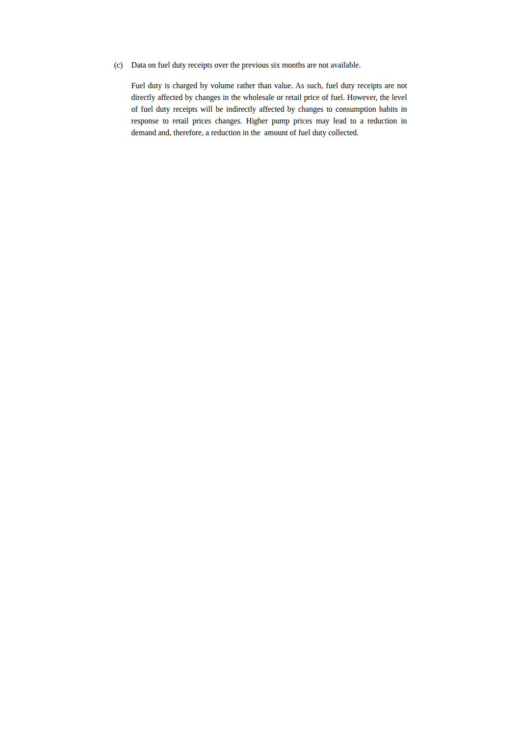(c)
Data on fuel duty receipts over the previous six months are not available.
Fuel duty is charged by volume rather than value. As such, fuel duty receipts are not directly affected by changes in the wholesale or retail price of fuel. However, the level of fuel duty receipts will be indirectly affected by changes to consumption habits in response to retail prices changes. Higher pump prices may lead to a reduction in demand and, therefore, a reduction in the amount of fuel duty collected.